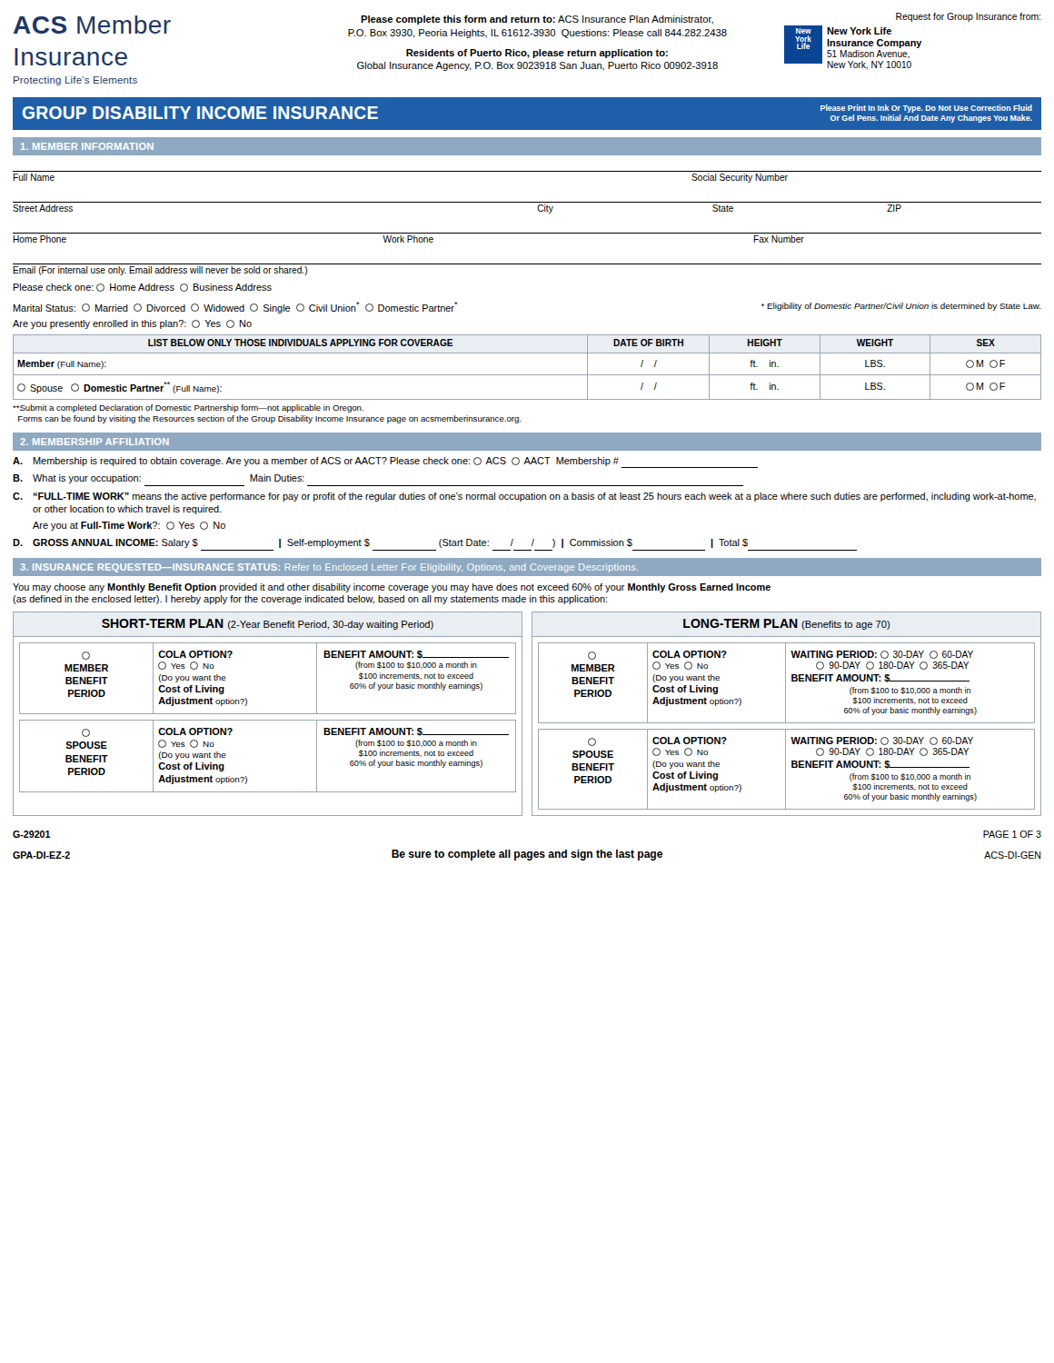ACS Member Insurance
Protecting Life’s Elements
Please complete this form and return to: ACS Insurance Plan Administrator,
P.O. Box 3930, Peoria Heights, IL 61612-3930 Questions: Please call 844.282.2438
Residents of Puerto Rico, please return application to:
Global Insurance Agency, P.O. Box 9023918 San Juan, Puerto Rico 00902-3918
Request for Group Insurance from:
New York Life
New York Life
Insurance Company
51 Madison Avenue,
New York, NY 10010
GROUP DISABILITY INCOME INSURANCE
Please Print In Ink Or Type. Do Not Use Correction Fluid
Or Gel Pens. Initial And Date Any Changes You Make.
1. MEMBER INFORMATION
Full Name
Social Security Number
Street Address
City
State
ZIP
Home Phone
Work Phone
Fax Number
Email (For internal use only. Email address will never be sold or shared.)
Please check one: Home Address Business Address
Marital Status: Married Divorced Widowed Single Civil Union* Domestic Partner*
* Eligibility of Domestic Partner/Civil Union is determined by State Law.
Are you presently enrolled in this plan?: Yes No
| LIST BELOW ONLY THOSE INDIVIDUALS APPLYING FOR COVERAGE | DATE OF BIRTH | HEIGHT | WEIGHT | SEX |
| --- | --- | --- | --- | --- |
| Member (Full Name) : | / / | ft. in. | LBS. | M F |
| Spouse Domestic Partner ** (Full Name) : | / / | ft. in. | LBS. | M F |
**Submit a completed Declaration of Domestic Partnership form—not applicable in Oregon.
Forms can be found by visiting the Resources section of the Group Disability Income Insurance page on acsmemberinsurance.org.
2. MEMBERSHIP AFFILIATION
A.
Membership is required to obtain coverage. Are you a member of ACS or AACT? Please check one: ACS AACT Membership #
B.
What is your occupation: Main Duties:
C.
“FULL-TIME WORK” means the active performance for pay or profit of the regular duties of one’s normal occupation on a basis of at least 25 hours each week at a place where such duties are performed, including work-at-home, or other location to which travel is required.
Are you at Full-Time Work?: Yes No
D.
GROSS ANNUAL INCOME: Salary $ | Self-employment $ (Start Date: / / ) | Commission $ | Total $
3. INSURANCE REQUESTED—INSURANCE STATUS: Refer to Enclosed Letter For Eligibility, Options, and Coverage Descriptions.
You may choose any Monthly Benefit Option provided it and other disability income coverage you may have does not exceed 60% of your Monthly Gross Earned Income
(as defined in the enclosed letter). I hereby apply for the coverage indicated below, based on all my statements made in this application:
SHORT-TERM PLAN (2-Year Benefit Period, 30-day waiting Period)
MEMBER
BENEFIT
PERIOD
COLA OPTION?
Yes No
(Do you want the
Cost of Living
Adjustment option?)
BENEFIT AMOUNT: $
(from $100 to $10,000 a month in
$100 increments, not to exceed
60% of your basic monthly earnings)
SPOUSE
BENEFIT
PERIOD
COLA OPTION?
Yes No
(Do you want the
Cost of Living
Adjustment option?)
BENEFIT AMOUNT: $
(from $100 to $10,000 a month in
$100 increments, not to exceed
60% of your basic monthly earnings)
LONG-TERM PLAN (Benefits to age 70)
MEMBER
BENEFIT
PERIOD
COLA OPTION?
Yes No
(Do you want the
Cost of Living
Adjustment option?)
WAITING PERIOD: 30-DAY 60-DAY
90-DAY 180-DAY 365-DAY
BENEFIT AMOUNT: $
(from $100 to $10,000 a month in
$100 increments, not to exceed
60% of your basic monthly earnings)
SPOUSE
BENEFIT
PERIOD
COLA OPTION?
Yes No
(Do you want the
Cost of Living
Adjustment option?)
WAITING PERIOD: 30-DAY 60-DAY
90-DAY 180-DAY 365-DAY
BENEFIT AMOUNT: $
(from $100 to $10,000 a month in
$100 increments, not to exceed
60% of your basic monthly earnings)
G-29201
GPA-DI-EZ-2
Be sure to complete all pages and sign the last page
PAGE 1 OF 3
ACS-DI-GEN